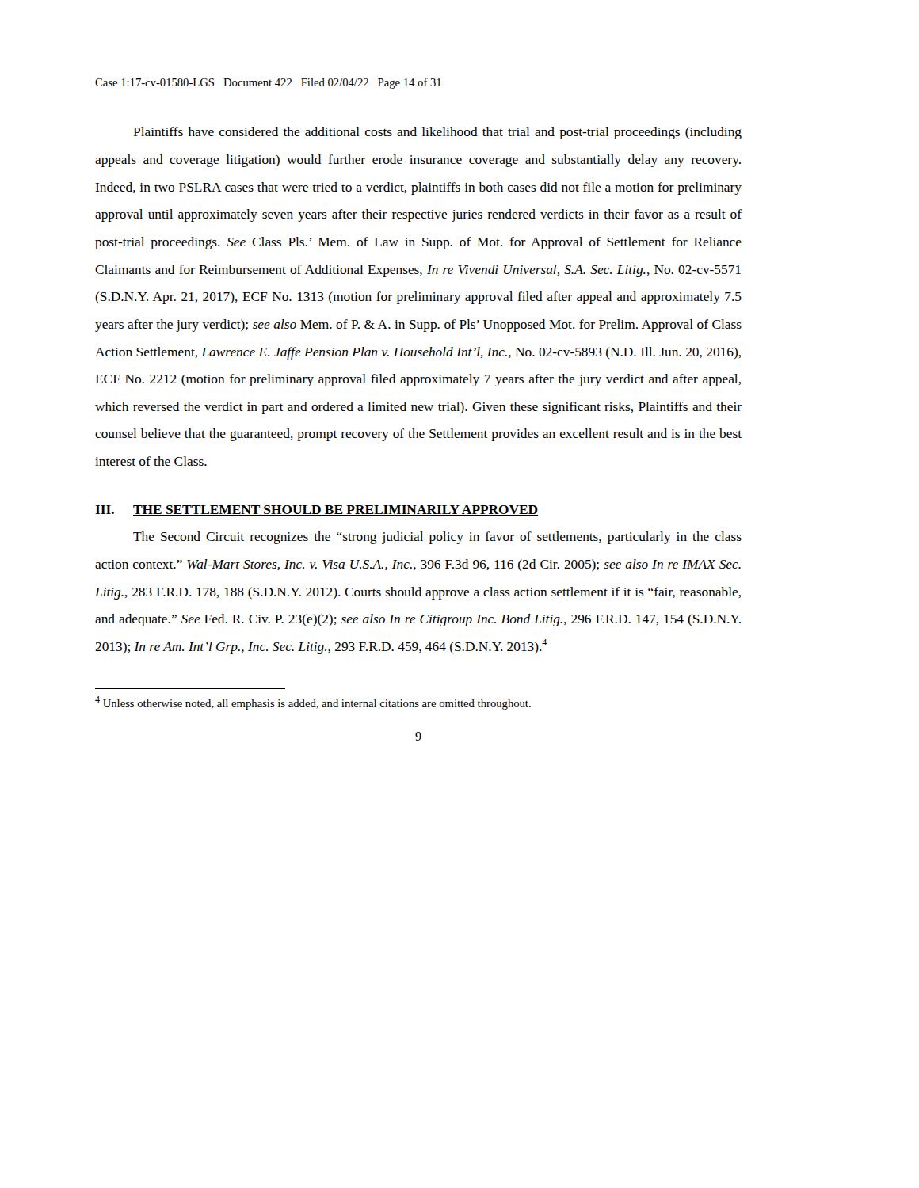Case 1:17-cv-01580-LGS Document 422 Filed 02/04/22 Page 14 of 31
Plaintiffs have considered the additional costs and likelihood that trial and post-trial proceedings (including appeals and coverage litigation) would further erode insurance coverage and substantially delay any recovery. Indeed, in two PSLRA cases that were tried to a verdict, plaintiffs in both cases did not file a motion for preliminary approval until approximately seven years after their respective juries rendered verdicts in their favor as a result of post-trial proceedings. See Class Pls.’ Mem. of Law in Supp. of Mot. for Approval of Settlement for Reliance Claimants and for Reimbursement of Additional Expenses, In re Vivendi Universal, S.A. Sec. Litig., No. 02-cv-5571 (S.D.N.Y. Apr. 21, 2017), ECF No. 1313 (motion for preliminary approval filed after appeal and approximately 7.5 years after the jury verdict); see also Mem. of P. & A. in Supp. of Pls’ Unopposed Mot. for Prelim. Approval of Class Action Settlement, Lawrence E. Jaffe Pension Plan v. Household Int’l, Inc., No. 02-cv-5893 (N.D. Ill. Jun. 20, 2016), ECF No. 2212 (motion for preliminary approval filed approximately 7 years after the jury verdict and after appeal, which reversed the verdict in part and ordered a limited new trial). Given these significant risks, Plaintiffs and their counsel believe that the guaranteed, prompt recovery of the Settlement provides an excellent result and is in the best interest of the Class.
III. THE SETTLEMENT SHOULD BE PRELIMINARILY APPROVED
The Second Circuit recognizes the “strong judicial policy in favor of settlements, particularly in the class action context.” Wal-Mart Stores, Inc. v. Visa U.S.A., Inc., 396 F.3d 96, 116 (2d Cir. 2005); see also In re IMAX Sec. Litig., 283 F.R.D. 178, 188 (S.D.N.Y. 2012). Courts should approve a class action settlement if it is “fair, reasonable, and adequate.” See Fed. R. Civ. P. 23(e)(2); see also In re Citigroup Inc. Bond Litig., 296 F.R.D. 147, 154 (S.D.N.Y. 2013); In re Am. Int’l Grp., Inc. Sec. Litig., 293 F.R.D. 459, 464 (S.D.N.Y. 2013).4
4 Unless otherwise noted, all emphasis is added, and internal citations are omitted throughout.
9